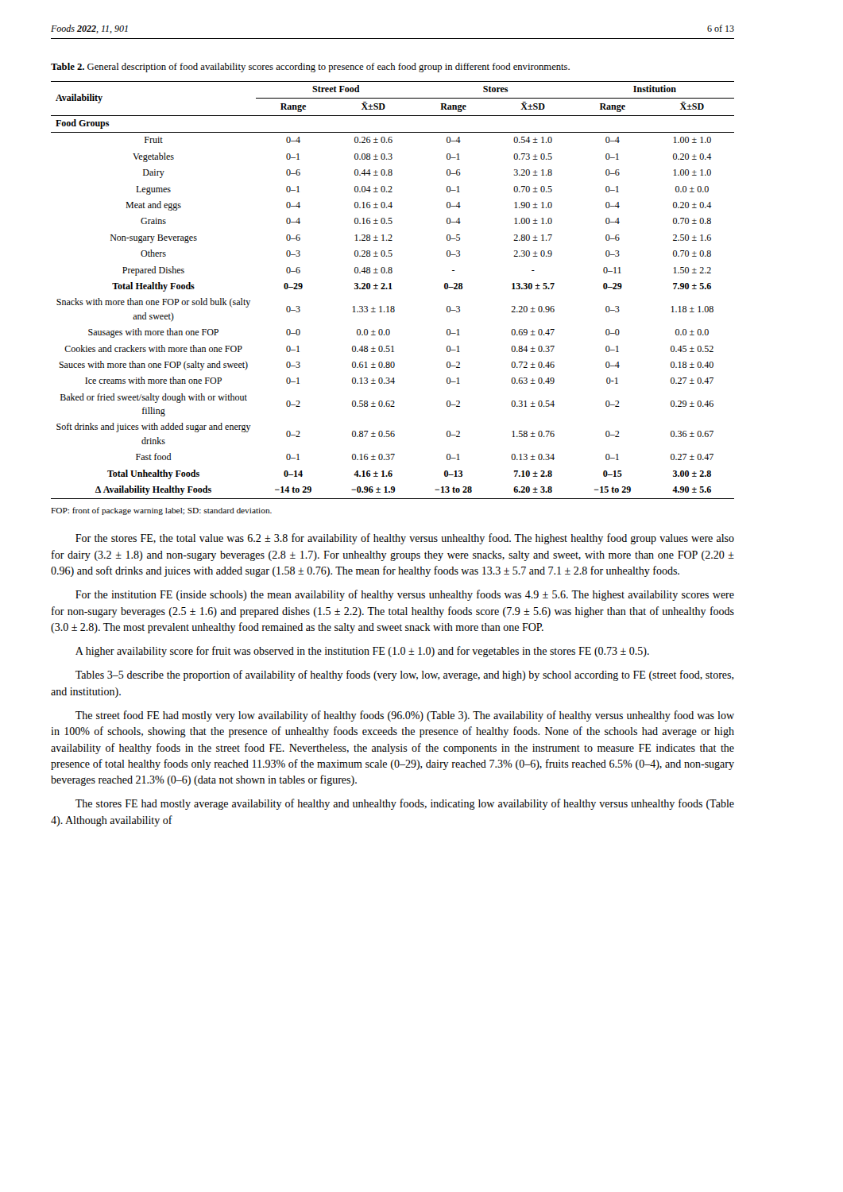Foods 2022, 11, 901
6 of 13
Table 2. General description of food availability scores according to presence of each food group in different food environments.
| Availability | Street Food | Stores | Institution |
| --- | --- | --- | --- |
| Range | X̄±SD | Range | X̄±SD | Range | X̄±SD |
| Food Groups | | | | | | |
| Fruit | 0–4 | 0.26 ± 0.6 | 0–4 | 0.54 ± 1.0 | 0–4 | 1.00 ± 1.0 |
| Vegetables | 0–1 | 0.08 ± 0.3 | 0–1 | 0.73 ± 0.5 | 0–1 | 0.20 ± 0.4 |
| Dairy | 0–6 | 0.44 ± 0.8 | 0–6 | 3.20 ± 1.8 | 0–6 | 1.00 ± 1.0 |
| Legumes | 0–1 | 0.04 ± 0.2 | 0–1 | 0.70 ± 0.5 | 0–1 | 0.0 ± 0.0 |
| Meat and eggs | 0–4 | 0.16 ± 0.4 | 0–4 | 1.90 ± 1.0 | 0–4 | 0.20 ± 0.4 |
| Grains | 0–4 | 0.16 ± 0.5 | 0–4 | 1.00 ± 1.0 | 0–4 | 0.70 ± 0.8 |
| Non-sugary Beverages | 0–6 | 1.28 ± 1.2 | 0–5 | 2.80 ± 1.7 | 0–6 | 2.50 ± 1.6 |
| Others | 0–3 | 0.28 ± 0.5 | 0–3 | 2.30 ± 0.9 | 0–3 | 0.70 ± 0.8 |
| Prepared Dishes | 0–6 | 0.48 ± 0.8 | - | - | 0–11 | 1.50 ± 2.2 |
| Total Healthy Foods | 0–29 | 3.20 ± 2.1 | 0–28 | 13.30 ± 5.7 | 0–29 | 7.90 ± 5.6 |
| Snacks with more than one FOP or sold bulk (salty and sweet) | 0–3 | 1.33 ± 1.18 | 0–3 | 2.20 ± 0.96 | 0–3 | 1.18 ± 1.08 |
| Sausages with more than one FOP | 0–0 | 0.0 ± 0.0 | 0–1 | 0.69 ± 0.47 | 0–0 | 0.0 ± 0.0 |
| Cookies and crackers with more than one FOP | 0–1 | 0.48 ± 0.51 | 0–1 | 0.84 ± 0.37 | 0–1 | 0.45 ± 0.52 |
| Sauces with more than one FOP (salty and sweet) | 0–3 | 0.61 ± 0.80 | 0–2 | 0.72 ± 0.46 | 0–4 | 0.18 ± 0.40 |
| Ice creams with more than one FOP | 0–1 | 0.13 ± 0.34 | 0–1 | 0.63 ± 0.49 | 0-1 | 0.27 ± 0.47 |
| Baked or fried sweet/salty dough with or without filling | 0–2 | 0.58 ± 0.62 | 0–2 | 0.31 ± 0.54 | 0–2 | 0.29 ± 0.46 |
| Soft drinks and juices with added sugar and energy drinks | 0–2 | 0.87 ± 0.56 | 0–2 | 1.58 ± 0.76 | 0–2 | 0.36 ± 0.67 |
| Fast food | 0–1 | 0.16 ± 0.37 | 0–1 | 0.13 ± 0.34 | 0–1 | 0.27 ± 0.47 |
| Total Unhealthy Foods | 0–14 | 4.16 ± 1.6 | 0–13 | 7.10 ± 2.8 | 0–15 | 3.00 ± 2.8 |
| Δ Availability Healthy Foods | −14 to 29 | −0.96 ± 1.9 | −13 to 28 | 6.20 ± 3.8 | −15 to 29 | 4.90 ± 5.6 |
FOP: front of package warning label; SD: standard deviation.
For the stores FE, the total value was 6.2 ± 3.8 for availability of healthy versus unhealthy food. The highest healthy food group values were also for dairy (3.2 ± 1.8) and non-sugary beverages (2.8 ± 1.7). For unhealthy groups they were snacks, salty and sweet, with more than one FOP (2.20 ± 0.96) and soft drinks and juices with added sugar (1.58 ± 0.76). The mean for healthy foods was 13.3 ± 5.7 and 7.1 ± 2.8 for unhealthy foods.
For the institution FE (inside schools) the mean availability of healthy versus unhealthy foods was 4.9 ± 5.6. The highest availability scores were for non-sugary beverages (2.5 ± 1.6) and prepared dishes (1.5 ± 2.2). The total healthy foods score (7.9 ± 5.6) was higher than that of unhealthy foods (3.0 ± 2.8). The most prevalent unhealthy food remained as the salty and sweet snack with more than one FOP.
A higher availability score for fruit was observed in the institution FE (1.0 ± 1.0) and for vegetables in the stores FE (0.73 ± 0.5).
Tables 3–5 describe the proportion of availability of healthy foods (very low, low, average, and high) by school according to FE (street food, stores, and institution).
The street food FE had mostly very low availability of healthy foods (96.0%) (Table 3). The availability of healthy versus unhealthy food was low in 100% of schools, showing that the presence of unhealthy foods exceeds the presence of healthy foods. None of the schools had average or high availability of healthy foods in the street food FE. Nevertheless, the analysis of the components in the instrument to measure FE indicates that the presence of total healthy foods only reached 11.93% of the maximum scale (0–29), dairy reached 7.3% (0–6), fruits reached 6.5% (0–4), and non-sugary beverages reached 21.3% (0–6) (data not shown in tables or figures).
The stores FE had mostly average availability of healthy and unhealthy foods, indicating low availability of healthy versus unhealthy foods (Table 4). Although availability of